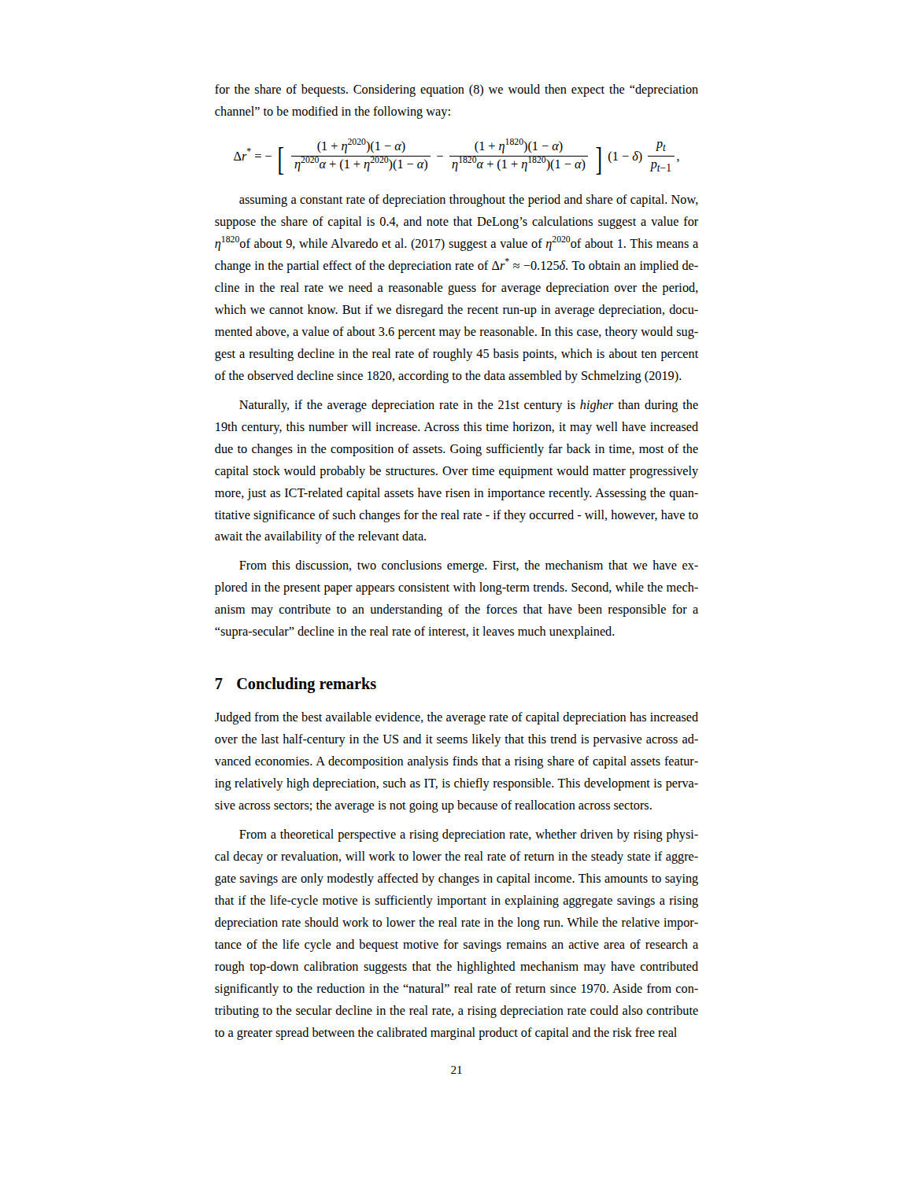for the share of bequests. Considering equation (8) we would then expect the “depreciation channel” to be modified in the following way:
Δr* = − [ (1 + η2020)(1 − α) η2020α + (1 + η2020)(1 − α) − (1 + η1820)(1 − α) η1820α + (1 + η1820)(1 − α) ] (1 − δ) pt pt−1 ,
assuming a constant rate of depreciation throughout the period and share of capital. Now, suppose the share of capital is 0.4, and note that DeLong’s calculations suggest a value for η1820of about 9, while Alvaredo et al. (2017) suggest a value of η2020of about 1. This means a change in the partial effect of the depreciation rate of Δr* ≈ −0.125δ. To obtain an implied decline in the real rate we need a reasonable guess for average depreciation over the period, which we cannot know. But if we disregard the recent run-up in average depreciation, documented above, a value of about 3.6 percent may be reasonable. In this case, theory would suggest a resulting decline in the real rate of roughly 45 basis points, which is about ten percent of the observed decline since 1820, according to the data assembled by Schmelzing (2019).
Naturally, if the average depreciation rate in the 21st century is higher than during the 19th century, this number will increase. Across this time horizon, it may well have increased due to changes in the composition of assets. Going sufficiently far back in time, most of the capital stock would probably be structures. Over time equipment would matter progressively more, just as ICT-related capital assets have risen in importance recently. Assessing the quantitative significance of such changes for the real rate - if they occurred - will, however, have to await the availability of the relevant data.
From this discussion, two conclusions emerge. First, the mechanism that we have explored in the present paper appears consistent with long-term trends. Second, while the mechanism may contribute to an understanding of the forces that have been responsible for a “supra-secular” decline in the real rate of interest, it leaves much unexplained.
7 Concluding remarks
Judged from the best available evidence, the average rate of capital depreciation has increased over the last half-century in the US and it seems likely that this trend is pervasive across advanced economies. A decomposition analysis finds that a rising share of capital assets featuring relatively high depreciation, such as IT, is chiefly responsible. This development is pervasive across sectors; the average is not going up because of reallocation across sectors.
From a theoretical perspective a rising depreciation rate, whether driven by rising physical decay or revaluation, will work to lower the real rate of return in the steady state if aggregate savings are only modestly affected by changes in capital income. This amounts to saying that if the life-cycle motive is sufficiently important in explaining aggregate savings a rising depreciation rate should work to lower the real rate in the long run. While the relative importance of the life cycle and bequest motive for savings remains an active area of research a rough top-down calibration suggests that the highlighted mechanism may have contributed significantly to the reduction in the “natural” real rate of return since 1970. Aside from contributing to the secular decline in the real rate, a rising depreciation rate could also contribute to a greater spread between the calibrated marginal product of capital and the risk free real
21